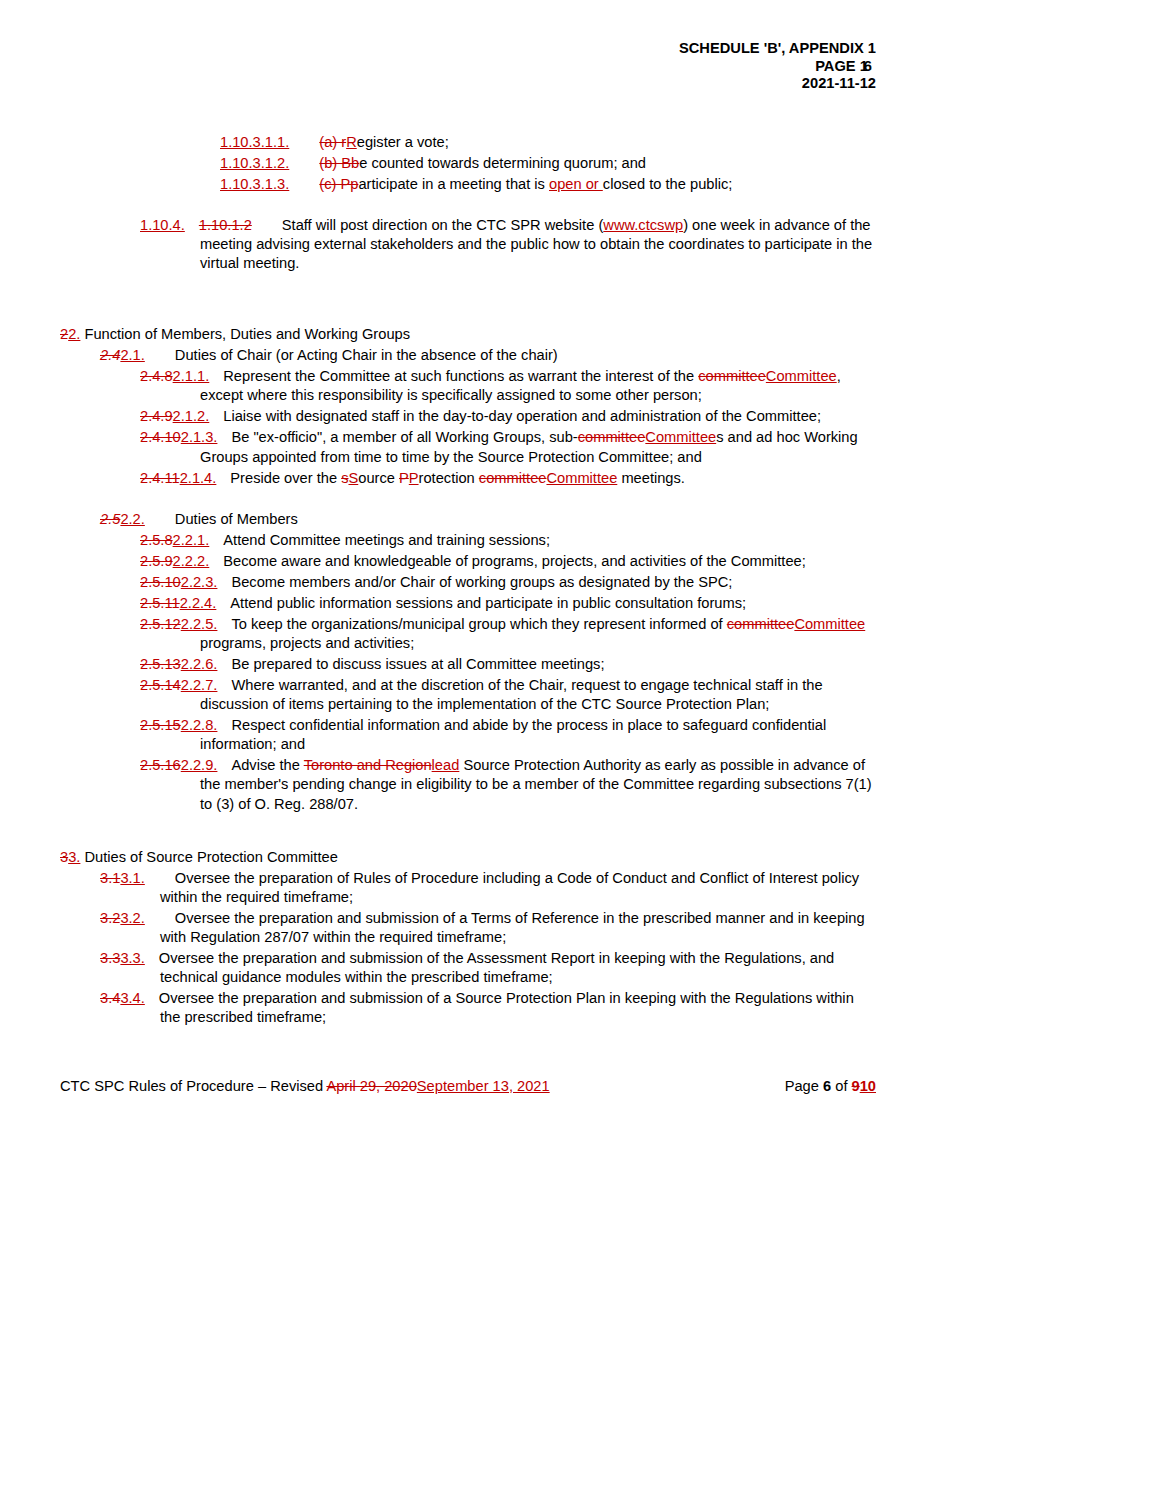SCHEDULE 'B', APPENDIX 1
PAGE 16
2021-11-12
1.10.3.1.1. (a) r Register a vote;
1.10.3.1.2. (b) Bbe counted towards determining quorum; and
1.10.3.1.3. (c) Pparticipate in a meeting that is open or closed to the public;
1.10.4. 1.10.1.2 Staff will post direction on the CTC SPR website (www.ctcswp) one week in advance of the meeting advising external stakeholders and the public how to obtain the coordinates to participate in the virtual meeting.
22. Function of Members, Duties and Working Groups
2.42.1. Duties of Chair (or Acting Chair in the absence of the chair)
2.4.82.1.1. Represent the Committee at such functions as warrant the interest of the committee Committee, except where this responsibility is specifically assigned to some other person;
2.4.92.1.2. Liaise with designated staff in the day-to-day operation and administration of the Committee;
2.4.102.1.3. Be "ex-officio", a member of all Working Groups, sub-committee Committees and ad hoc Working Groups appointed from time to time by the Source Protection Committee; and
2.4.112.1.4. Preside over the sSource PProtection committee Committee meetings.
2.52.2. Duties of Members
2.5.82.2.1. Attend Committee meetings and training sessions;
2.5.92.2.2. Become aware and knowledgeable of programs, projects, and activities of the Committee;
2.5.102.2.3. Become members and/or Chair of working groups as designated by the SPC;
2.5.112.2.4. Attend public information sessions and participate in public consultation forums;
2.5.122.2.5. To keep the organizations/municipal group which they represent informed of committee Committee programs, projects and activities;
2.5.132.2.6. Be prepared to discuss issues at all Committee meetings;
2.5.142.2.7. Where warranted, and at the discretion of the Chair, request to engage technical staff in the discussion of items pertaining to the implementation of the CTC Source Protection Plan;
2.5.152.2.8. Respect confidential information and abide by the process in place to safeguard confidential information; and
2.5.162.2.9. Advise the Toronto and Region lead Source Protection Authority as early as possible in advance of the member's pending change in eligibility to be a member of the Committee regarding subsections 7(1) to (3) of O. Reg. 288/07.
33. Duties of Source Protection Committee
3.13.1. Oversee the preparation of Rules of Procedure including a Code of Conduct and Conflict of Interest policy within the required timeframe;
3.23.2. Oversee the preparation and submission of a Terms of Reference in the prescribed manner and in keeping with Regulation 287/07 within the required timeframe;
3.33.3. Oversee the preparation and submission of the Assessment Report in keeping with the Regulations, and technical guidance modules within the prescribed timeframe;
3.43.4. Oversee the preparation and submission of a Source Protection Plan in keeping with the Regulations within the prescribed timeframe;
CTC SPC Rules of Procedure – Revised April 29, 2020 September 13, 2021
Page 6 of 910